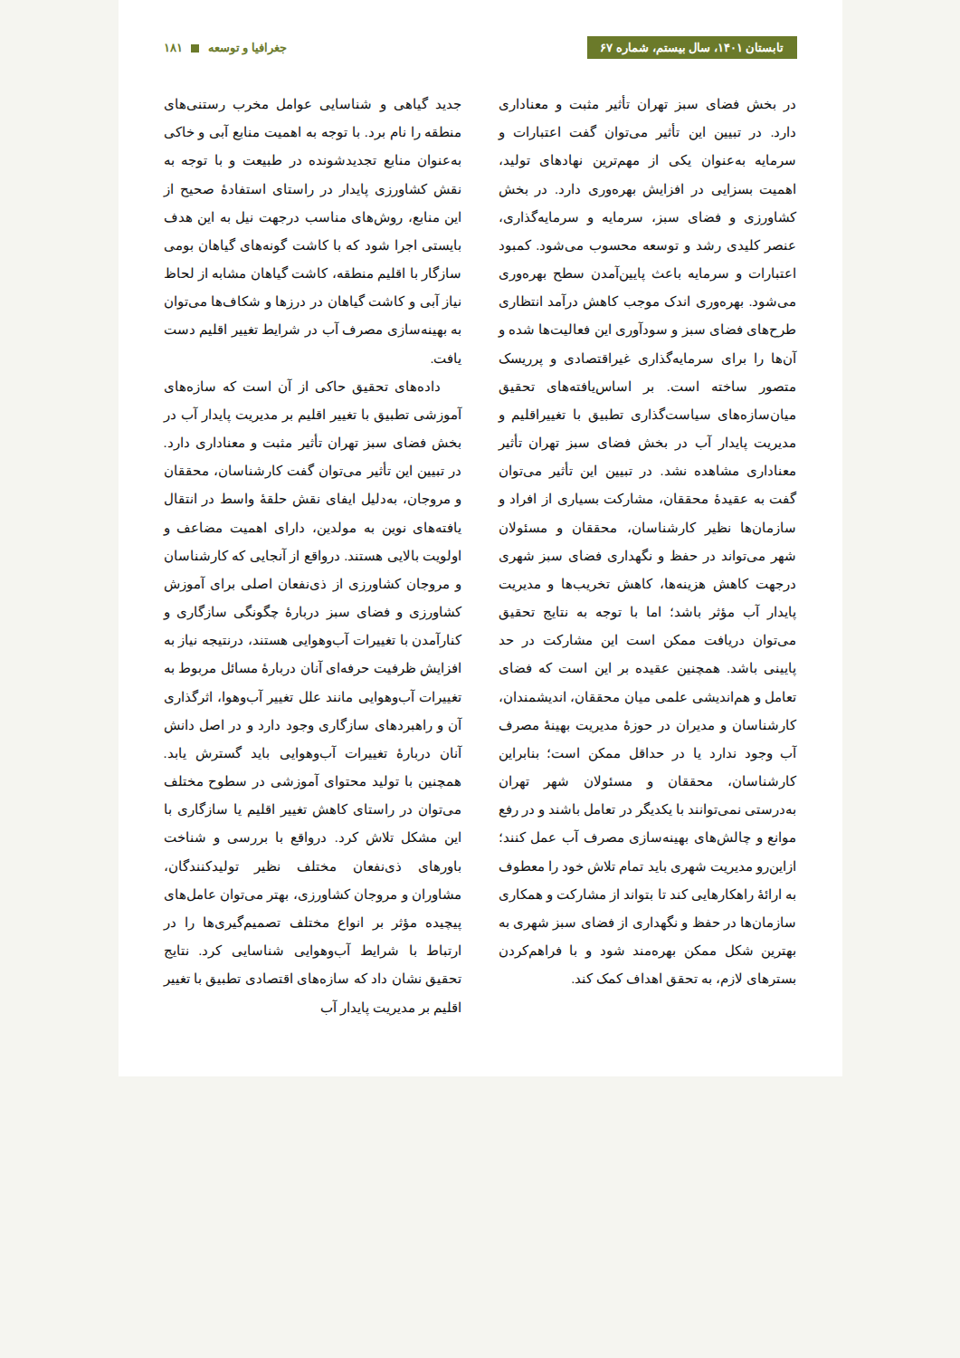تابستان ۱۴۰۱، سال بیستم، شماره ۶۷
جغرافیا و توسعه ۱۸۱
در بخش فضای سبز تهران تأثیر مثبت و معناداری دارد. در تبیین این تأثیر می‌توان گفت اعتبارات و سرمایه به‌عنوان یکی از مهم‌ترین نهادهای تولید، اهمیت بسزایی در افزایش بهره‌وری دارد. در بخش کشاورزی و فضای سبز، سرمایه و سرمایه‌گذاری، عنصر کلیدی رشد و توسعه محسوب می‌شود. کمبود اعتبارات و سرمایه باعث پایین‌آمدن سطح بهره‌وری می‌شود. بهره‌وری اندک موجب کاهش درآمد انتظاری طرح‌های فضای سبز و سودآوری این فعالیت‌ها شده و آن‌ها را برای سرمایه‌گذاری غیراقتصادی و پرریسک متصور ساخته است. بر اساس‌یافته‌های تحقیق میان‌سازه‌های سیاست‌گذاری تطبیق با تغییراقلیم و مدیریت پایدار آب در بخش فضای سبز تهران تأثیر معناداری مشاهده نشد. در تبیین این تأثیر می‌توان گفت به عقیدۀ محققان، مشارکت بسیاری از افراد و سازمان‌ها نظیر کارشناسان، محققان و مسئولان شهر می‌تواند در حفظ و نگهداری فضای سبز شهری درجهت کاهش هزینه‌ها، کاهش تخریب‌ها و مدیریت پایدار آب مؤثر باشد؛ اما با توجه به نتایج تحقیق می‌توان دریافت ممکن است این مشارکت در حد پایینی باشد. همچنین عقیده بر این است که فضای تعامل و هم‌اندیشی علمی میان محققان، اندیشمندان، کارشناسان و مدیران در حوزۀ مدیریت بهینۀ مصرف آب وجود ندارد یا در حداقل ممکن است؛ بنابراین کارشناسان، محققان و مسئولان شهر تهران به‌درستی نمی‌توانند با یکدیگر در تعامل باشند و در رفع موانع و چالش‌های بهینه‌سازی مصرف آب عمل کنند؛ ازاین‌رو مدیریت شهری باید تمام تلاش خود را معطوف به ارائۀ راهکارهایی کند تا بتواند از مشارکت و همکاری سازمان‌ها در حفظ و نگهداری از فضای سبز شهری به بهترین شکل ممکن بهره‌مند شود و با فراهم‌کردن بسترهای لازم، به تحقق اهداف کمک کند.
جدید گیاهی و شناسایی عوامل مخرب رستنی‌های منطقه را نام برد. با توجه به اهمیت منابع آبی و خاکی به‌عنوان منابع تجدیدشونده در طبیعت و با توجه به نقش کشاورزی پایدار در راستای استفادۀ صحیح از این منابع، روش‌های مناسب درجهت نیل به این هدف بایستی اجرا شود که با کاشت گونه‌های گیاهان بومی سازگار با اقلیم منطقه، کاشت گیاهان مشابه از لحاظ نیاز آبی و کاشت گیاهان در درزها و شکاف‌ها می‌توان به بهینه‌سازی مصرف آب در شرایط تغییر اقلیم دست یافت.
داده‌های تحقیق حاکی از آن است که سازه‌های آموزشی تطبیق با تغییر اقلیم بر مدیریت پایدار آب در بخش فضای سبز تهران تأثیر مثبت و معناداری دارد. در تبیین این تأثیر می‌توان گفت کارشناسان، محققان و مروجان، به‌دلیل ایفای نقش حلقۀ واسط در انتقال یافته‌های نوین به مولدین، دارای اهمیت مضاعف و اولویت بالایی هستند. درواقع از آنجایی که کارشناسان و مروجان کشاورزی از ذی‌نفعان اصلی برای آموزش کشاورزی و فضای سبز دربارۀ چگونگی سازگاری و کنارآمدن با تغییرات آب‌وهوایی هستند، درنتیجه نیاز به افزایش ظرفیت حرفه‌ای آنان دربارۀ مسائل مربوط به تغییرات آب‌وهوایی مانند علل تغییر آب‌وهوا، اثرگذاری آن و راهبردهای سازگاری وجود دارد و در اصل دانش آنان دربارۀ تغییرات آب‌وهوایی باید گسترش یابد. همچنین با تولید محتوای آموزشی در سطوح مختلف می‌توان در راستای کاهش تغییر اقلیم یا سازگاری با این مشکل تلاش کرد. درواقع با بررسی و شناخت باورهای ذی‌نفعان مختلف نظیر تولیدکنندگان، مشاوران و مروجان کشاورزی، بهتر می‌توان عامل‌های پیچیده مؤثر بر انواع مختلف تصمیم‌گیری‌ها را در ارتباط با شرایط آب‌وهوایی شناسایی کرد. نتایج تحقیق نشان داد که سازه‌های اقتصادی تطبیق با تغییر اقلیم بر مدیریت پایدار آب